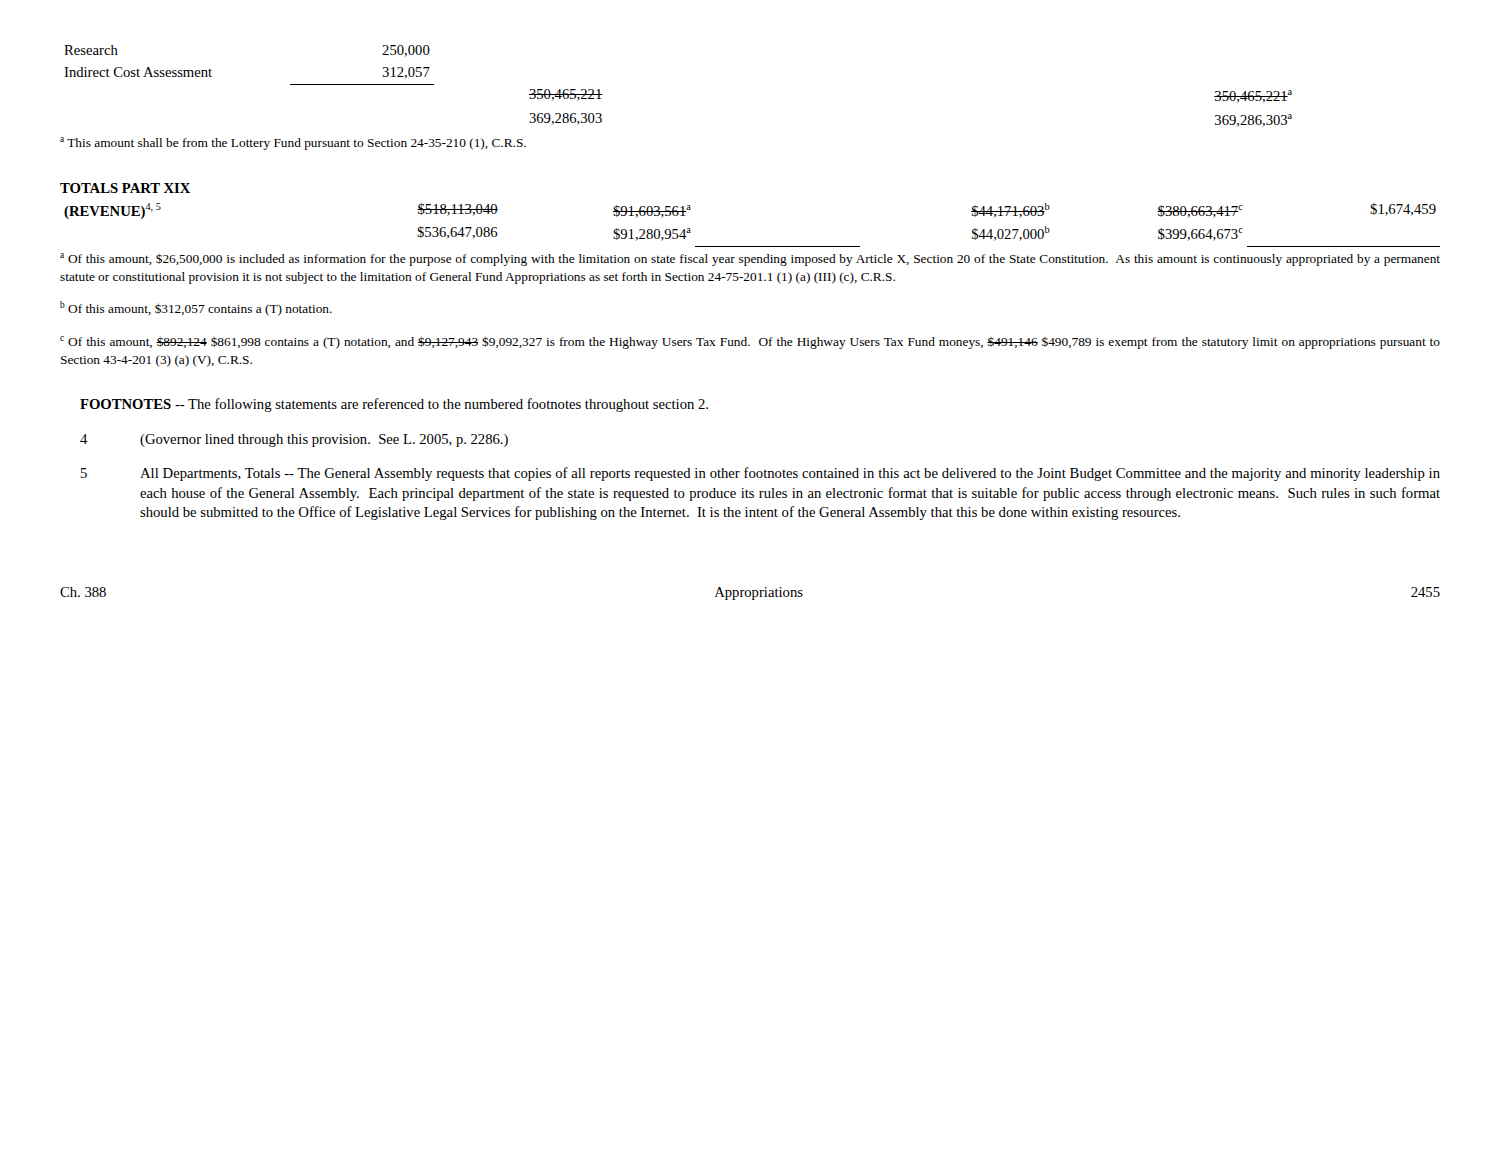| Research | 250,000 | | | | | | |
| Indirect Cost Assessment | 312,057 | | | | | | |
| | | 350,465,221 | | | | 350,465,221 a | |
| | | 369,286,303 | | | | 369,286,303 a | |
a This amount shall be from the Lottery Fund pursuant to Section 24-35-210 (1), C.R.S.
TOTALS PART XIX
| (REVENUE) 4, 5 | $518,113,040 | $91,603,561 a | | $44,171,603 b | $380,663,417 c | $1,674,459 |
| | $536,647,086 | $91,280,954 a | | $44,027,000 b | $399,664,673 c | |
a Of this amount, $26,500,000 is included as information for the purpose of complying with the limitation on state fiscal year spending imposed by Article X, Section 20 of the State Constitution. As this amount is continuously appropriated by a permanent statute or constitutional provision it is not subject to the limitation of General Fund Appropriations as set forth in Section 24-75-201.1 (1) (a) (III) (c), C.R.S.
b Of this amount, $312,057 contains a (T) notation.
c Of this amount, $892,124 $861,998 contains a (T) notation, and $9,127,943 $9,092,327 is from the Highway Users Tax Fund. Of the Highway Users Tax Fund moneys, $491,146 $490,789 is exempt from the statutory limit on appropriations pursuant to Section 43-4-201 (3) (a) (V), C.R.S.
FOOTNOTES -- The following statements are referenced to the numbered footnotes throughout section 2.
4
(Governor lined through this provision. See L. 2005, p. 2286.)
5
All Departments, Totals -- The General Assembly requests that copies of all reports requested in other footnotes contained in this act be delivered to the Joint Budget Committee and the majority and minority leadership in each house of the General Assembly. Each principal department of the state is requested to produce its rules in an electronic format that is suitable for public access through electronic means. Such rules in such format should be submitted to the Office of Legislative Legal Services for publishing on the Internet. It is the intent of the General Assembly that this be done within existing resources.
Ch. 388
Appropriations
2455